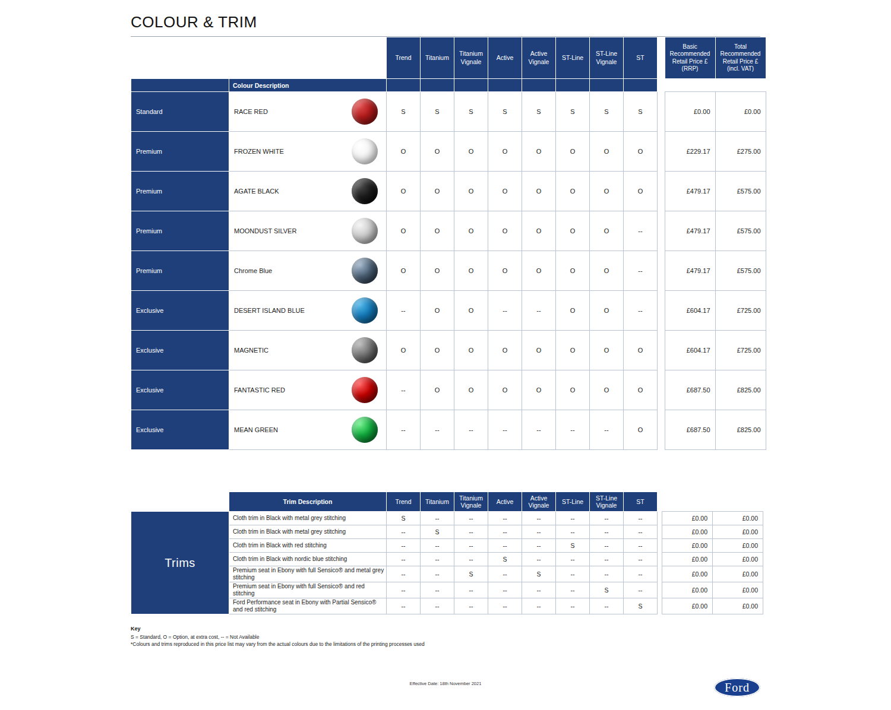COLOUR & TRIM
| | | Trend | Titanium | Titanium Vignale | Active | Active Vignale | ST-Line | ST-Line Vignale | ST | | Basic Recommended Retail Price £ (RRP) | Total Recommended Retail Price £ (incl. VAT) |
| --- | --- | --- | --- | --- | --- | --- | --- | --- | --- | --- | --- | --- |
| | Colour Description | | | | | | | | | | | |
| Standard | RACE RED | S | S | S | S | S | S | S | S | | £0.00 | £0.00 |
| Premium | FROZEN WHITE | O | O | O | O | O | O | O | O | | £229.17 | £275.00 |
| Premium | AGATE BLACK | O | O | O | O | O | O | O | O | | £479.17 | £575.00 |
| Premium | MOONDUST SILVER | O | O | O | O | O | O | O | -- | | £479.17 | £575.00 |
| Premium | Chrome Blue | O | O | O | O | O | O | O | -- | | £479.17 | £575.00 |
| Exclusive | DESERT ISLAND BLUE | -- | O | O | -- | -- | O | O | -- | | £604.17 | £725.00 |
| Exclusive | MAGNETIC | O | O | O | O | O | O | O | O | | £604.17 | £725.00 |
| Exclusive | FANTASTIC RED | -- | O | O | O | O | O | O | O | | £687.50 | £825.00 |
| Exclusive | MEAN GREEN | -- | -- | -- | -- | -- | -- | -- | O | | £687.50 | £825.00 |
| | Trim Description | Trend | Titanium | Titanium Vignale | Active | Active Vignale | ST-Line | ST-Line Vignale | ST | | | |
| --- | --- | --- | --- | --- | --- | --- | --- | --- | --- | --- | --- | --- |
| Trims | Cloth trim in Black with metal grey stitching | S | -- | -- | -- | -- | -- | -- | -- | | £0.00 | £0.00 |
| Cloth trim in Black with metal grey stitching | -- | S | -- | -- | -- | -- | -- | -- | | £0.00 | £0.00 |
| Cloth trim in Black with red stitching | -- | -- | -- | -- | -- | S | -- | -- | | £0.00 | £0.00 |
| Cloth trim in Black with nordic blue stitching | -- | -- | -- | S | -- | -- | -- | -- | | £0.00 | £0.00 |
| Premium seat in Ebony with full Sensico® and metal grey stitching | -- | -- | S | -- | S | -- | -- | -- | | £0.00 | £0.00 |
| Premium seat in Ebony with full Sensico® and red stitching | -- | -- | -- | -- | -- | -- | S | -- | | £0.00 | £0.00 |
| Ford Performance seat in Ebony with Partial Sensico® and red stitching | -- | -- | -- | -- | -- | -- | -- | S | | £0.00 | £0.00 |
Key
S = Standard, O = Option, at extra cost, -- = Not Available
*Colours and trims reproduced in this price list may vary from the actual colours due to the limitations of the printing processes used
Effective Date: 18th November 2021
Ford